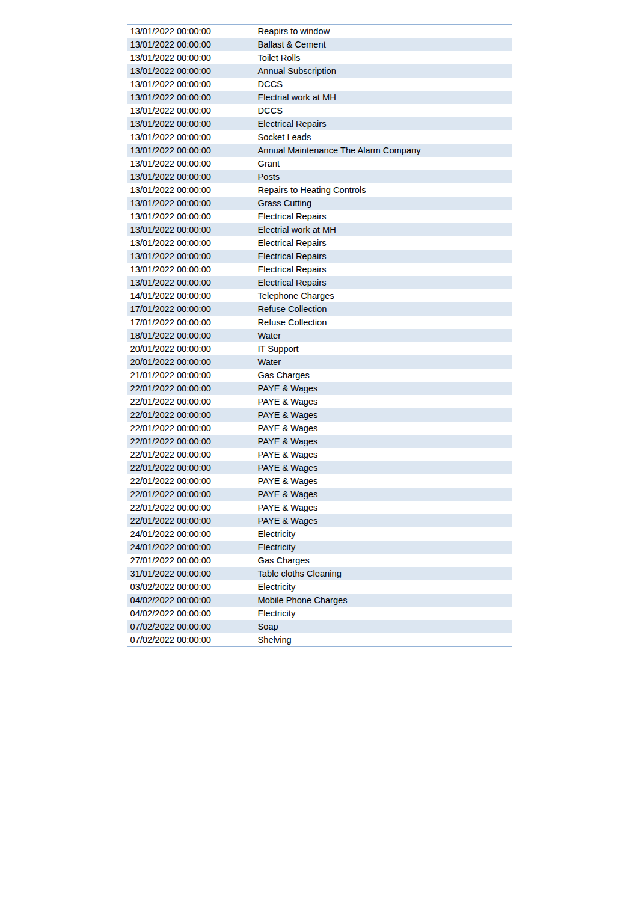| 13/01/2022 00:00:00 | Reapirs to window |
| 13/01/2022 00:00:00 | Ballast & Cement |
| 13/01/2022 00:00:00 | Toilet Rolls |
| 13/01/2022 00:00:00 | Annual Subscription |
| 13/01/2022 00:00:00 | DCCS |
| 13/01/2022 00:00:00 | Electrial work at MH |
| 13/01/2022 00:00:00 | DCCS |
| 13/01/2022 00:00:00 | Electrical Repairs |
| 13/01/2022 00:00:00 | Socket Leads |
| 13/01/2022 00:00:00 | Annual Maintenance The Alarm Company |
| 13/01/2022 00:00:00 | Grant |
| 13/01/2022 00:00:00 | Posts |
| 13/01/2022 00:00:00 | Repairs to Heating Controls |
| 13/01/2022 00:00:00 | Grass Cutting |
| 13/01/2022 00:00:00 | Electrical Repairs |
| 13/01/2022 00:00:00 | Electrial work at MH |
| 13/01/2022 00:00:00 | Electrical Repairs |
| 13/01/2022 00:00:00 | Electrical Repairs |
| 13/01/2022 00:00:00 | Electrical Repairs |
| 13/01/2022 00:00:00 | Electrical Repairs |
| 14/01/2022 00:00:00 | Telephone Charges |
| 17/01/2022 00:00:00 | Refuse Collection |
| 17/01/2022 00:00:00 | Refuse Collection |
| 18/01/2022 00:00:00 | Water |
| 20/01/2022 00:00:00 | IT Support |
| 20/01/2022 00:00:00 | Water |
| 21/01/2022 00:00:00 | Gas Charges |
| 22/01/2022 00:00:00 | PAYE & Wages |
| 22/01/2022 00:00:00 | PAYE & Wages |
| 22/01/2022 00:00:00 | PAYE & Wages |
| 22/01/2022 00:00:00 | PAYE & Wages |
| 22/01/2022 00:00:00 | PAYE & Wages |
| 22/01/2022 00:00:00 | PAYE & Wages |
| 22/01/2022 00:00:00 | PAYE & Wages |
| 22/01/2022 00:00:00 | PAYE & Wages |
| 22/01/2022 00:00:00 | PAYE & Wages |
| 22/01/2022 00:00:00 | PAYE & Wages |
| 22/01/2022 00:00:00 | PAYE & Wages |
| 24/01/2022 00:00:00 | Electricity |
| 24/01/2022 00:00:00 | Electricity |
| 27/01/2022 00:00:00 | Gas Charges |
| 31/01/2022 00:00:00 | Table cloths Cleaning |
| 03/02/2022 00:00:00 | Electricity |
| 04/02/2022 00:00:00 | Mobile Phone Charges |
| 04/02/2022 00:00:00 | Electricity |
| 07/02/2022 00:00:00 | Soap |
| 07/02/2022 00:00:00 | Shelving |